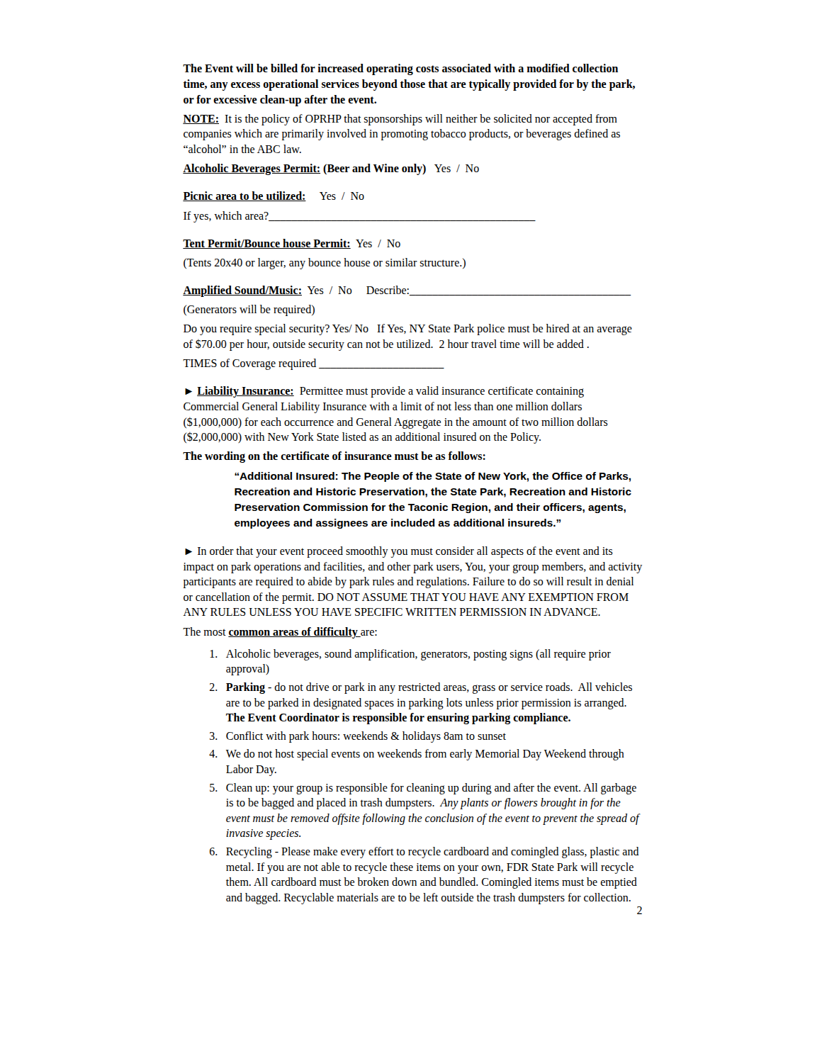The Event will be billed for increased operating costs associated with a modified collection time, any excess operational services beyond those that are typically provided for by the park, or for excessive clean-up after the event.
NOTE: It is the policy of OPRHP that sponsorships will neither be solicited nor accepted from companies which are primarily involved in promoting tobacco products, or beverages defined as “alcohol” in the ABC law.
Alcoholic Beverages Permit: (Beer and Wine only) Yes / No
Picnic area to be utilized: Yes / No
If yes, which area?_______________________________________________
Tent Permit/Bounce house Permit: Yes / No
(Tents 20x40 or larger, any bounce house or similar structure.)
Amplified Sound/Music: Yes / No Describe:_______________________________________
(Generators will be required)
Do you require special security? Yes/ No If Yes, NY State Park police must be hired at an average of $70.00 per hour, outside security can not be utilized. 2 hour travel time will be added .
TIMES of Coverage required ______________________
► Liability Insurance: Permittee must provide a valid insurance certificate containing Commercial General Liability Insurance with a limit of not less than one million dollars ($1,000,000) for each occurrence and General Aggregate in the amount of two million dollars ($2,000,000) with New York State listed as an additional insured on the Policy.
The wording on the certificate of insurance must be as follows:
“Additional Insured: The People of the State of New York, the Office of Parks, Recreation and Historic Preservation, the State Park, Recreation and Historic Preservation Commission for the Taconic Region, and their officers, agents, employees and assignees are included as additional insureds.”
► In order that your event proceed smoothly you must consider all aspects of the event and its impact on park operations and facilities, and other park users, You, your group members, and activity participants are required to abide by park rules and regulations. Failure to do so will result in denial or cancellation of the permit. DO NOT ASSUME THAT YOU HAVE ANY EXEMPTION FROM ANY RULES UNLESS YOU HAVE SPECIFIC WRITTEN PERMISSION IN ADVANCE.
The most common areas of difficulty are:
Alcoholic beverages, sound amplification, generators, posting signs (all require prior approval)
Parking - do not drive or park in any restricted areas, grass or service roads. All vehicles are to be parked in designated spaces in parking lots unless prior permission is arranged. The Event Coordinator is responsible for ensuring parking compliance.
Conflict with park hours: weekends & holidays 8am to sunset
We do not host special events on weekends from early Memorial Day Weekend through Labor Day.
Clean up: your group is responsible for cleaning up during and after the event. All garbage is to be bagged and placed in trash dumpsters. Any plants or flowers brought in for the event must be removed offsite following the conclusion of the event to prevent the spread of invasive species.
Recycling - Please make every effort to recycle cardboard and comingled glass, plastic and metal. If you are not able to recycle these items on your own, FDR State Park will recycle them. All cardboard must be broken down and bundled. Comingled items must be emptied and bagged. Recyclable materials are to be left outside the trash dumpsters for collection.
2